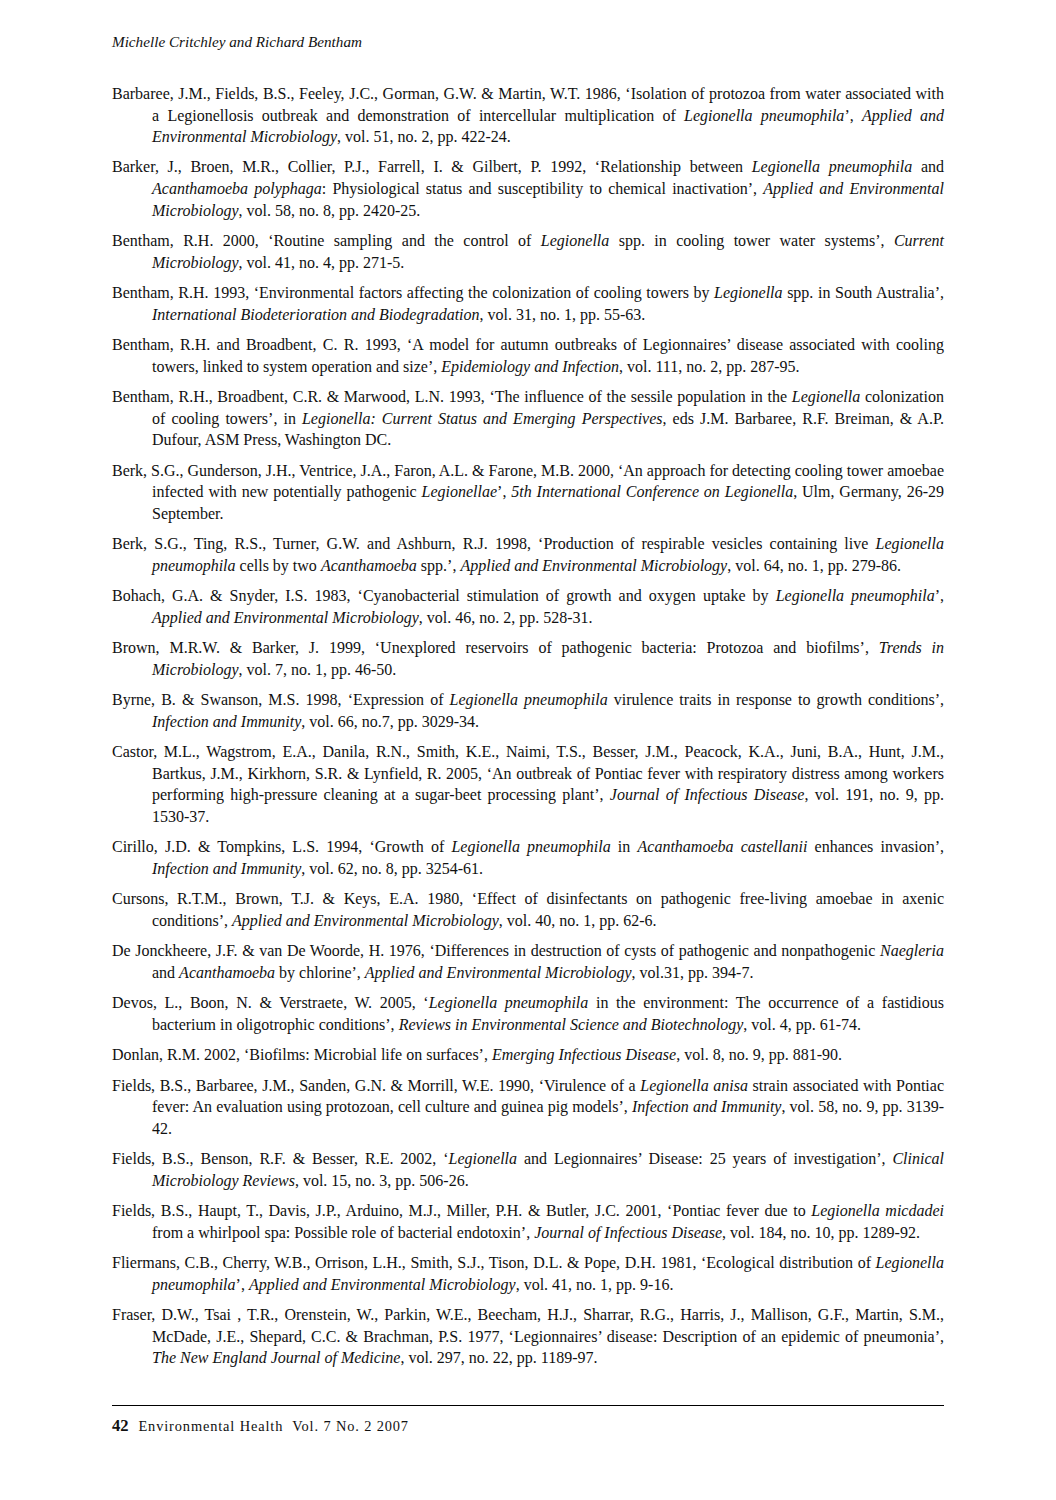Michelle Critchley and Richard Bentham
Barbaree, J.M., Fields, B.S., Feeley, J.C., Gorman, G.W. & Martin, W.T. 1986, ‘Isolation of protozoa from water associated with a Legionellosis outbreak and demonstration of intercellular multiplication of Legionella pneumophila’, Applied and Environmental Microbiology, vol. 51, no. 2, pp. 422-24.
Barker, J., Broen, M.R., Collier, P.J., Farrell, I. & Gilbert, P. 1992, ‘Relationship between Legionella pneumophila and Acanthamoeba polyphaga: Physiological status and susceptibility to chemical inactivation’, Applied and Environmental Microbiology, vol. 58, no. 8, pp. 2420-25.
Bentham, R.H. 2000, ‘Routine sampling and the control of Legionella spp. in cooling tower water systems’, Current Microbiology, vol. 41, no. 4, pp. 271-5.
Bentham, R.H. 1993, ‘Environmental factors affecting the colonization of cooling towers by Legionella spp. in South Australia’, International Biodeterioration and Biodegradation, vol. 31, no. 1, pp. 55-63.
Bentham, R.H. and Broadbent, C. R. 1993, ‘A model for autumn outbreaks of Legionnaires’ disease associated with cooling towers, linked to system operation and size’, Epidemiology and Infection, vol. 111, no. 2, pp. 287-95.
Bentham, R.H., Broadbent, C.R. & Marwood, L.N. 1993, ‘The influence of the sessile population in the Legionella colonization of cooling towers’, in Legionella: Current Status and Emerging Perspectives, eds J.M. Barbaree, R.F. Breiman, & A.P. Dufour, ASM Press, Washington DC.
Berk, S.G., Gunderson, J.H., Ventrice, J.A., Faron, A.L. & Farone, M.B. 2000, ‘An approach for detecting cooling tower amoebae infected with new potentially pathogenic Legionellae’, 5th International Conference on Legionella, Ulm, Germany, 26-29 September.
Berk, S.G., Ting, R.S., Turner, G.W. and Ashburn, R.J. 1998, ‘Production of respirable vesicles containing live Legionella pneumophila cells by two Acanthamoeba spp.’, Applied and Environmental Microbiology, vol. 64, no. 1, pp. 279-86.
Bohach, G.A. & Snyder, I.S. 1983, ‘Cyanobacterial stimulation of growth and oxygen uptake by Legionella pneumophila’, Applied and Environmental Microbiology, vol. 46, no. 2, pp. 528-31.
Brown, M.R.W. & Barker, J. 1999, ‘Unexplored reservoirs of pathogenic bacteria: Protozoa and biofilms’, Trends in Microbiology, vol. 7, no. 1, pp. 46-50.
Byrne, B. & Swanson, M.S. 1998, ‘Expression of Legionella pneumophila virulence traits in response to growth conditions’, Infection and Immunity, vol. 66, no.7, pp. 3029-34.
Castor, M.L., Wagstrom, E.A., Danila, R.N., Smith, K.E., Naimi, T.S., Besser, J.M., Peacock, K.A., Juni, B.A., Hunt, J.M., Bartkus, J.M., Kirkhorn, S.R. & Lynfield, R. 2005, ‘An outbreak of Pontiac fever with respiratory distress among workers performing high-pressure cleaning at a sugar-beet processing plant’, Journal of Infectious Disease, vol. 191, no. 9, pp. 1530-37.
Cirillo, J.D. & Tompkins, L.S. 1994, ‘Growth of Legionella pneumophila in Acanthamoeba castellanii enhances invasion’, Infection and Immunity, vol. 62, no. 8, pp. 3254-61.
Cursons, R.T.M., Brown, T.J. & Keys, E.A. 1980, ‘Effect of disinfectants on pathogenic free-living amoebae in axenic conditions’, Applied and Environmental Microbiology, vol. 40, no. 1, pp. 62-6.
De Jonckheere, J.F. & van De Woorde, H. 1976, ‘Differences in destruction of cysts of pathogenic and nonpathogenic Naegleria and Acanthamoeba by chlorine’, Applied and Environmental Microbiology, vol.31, pp. 394-7.
Devos, L., Boon, N. & Verstraete, W. 2005, ‘Legionella pneumophila in the environment: The occurrence of a fastidious bacterium in oligotrophic conditions’, Reviews in Environmental Science and Biotechnology, vol. 4, pp. 61-74.
Donlan, R.M. 2002, ‘Biofilms: Microbial life on surfaces’, Emerging Infectious Disease, vol. 8, no. 9, pp. 881-90.
Fields, B.S., Barbaree, J.M., Sanden, G.N. & Morrill, W.E. 1990, ‘Virulence of a Legionella anisa strain associated with Pontiac fever: An evaluation using protozoan, cell culture and guinea pig models’, Infection and Immunity, vol. 58, no. 9, pp. 3139-42.
Fields, B.S., Benson, R.F. & Besser, R.E. 2002, ‘Legionella and Legionnaires’ Disease: 25 years of investigation’, Clinical Microbiology Reviews, vol. 15, no. 3, pp. 506-26.
Fields, B.S., Haupt, T., Davis, J.P., Arduino, M.J., Miller, P.H. & Butler, J.C. 2001, ‘Pontiac fever due to Legionella micdadei from a whirlpool spa: Possible role of bacterial endotoxin’, Journal of Infectious Disease, vol. 184, no. 10, pp. 1289-92.
Fliermans, C.B., Cherry, W.B., Orrison, L.H., Smith, S.J., Tison, D.L. & Pope, D.H. 1981, ‘Ecological distribution of Legionella pneumophila’, Applied and Environmental Microbiology, vol. 41, no. 1, pp. 9-16.
Fraser, D.W., Tsai , T.R., Orenstein, W., Parkin, W.E., Beecham, H.J., Sharrar, R.G., Harris, J., Mallison, G.F., Martin, S.M., McDade, J.E., Shepard, C.C. & Brachman, P.S. 1977, ‘Legionnaires’ disease: Description of an epidemic of pneumonia’, The New England Journal of Medicine, vol. 297, no. 22, pp. 1189-97.
42 Environmental Health Vol. 7 No. 2 2007